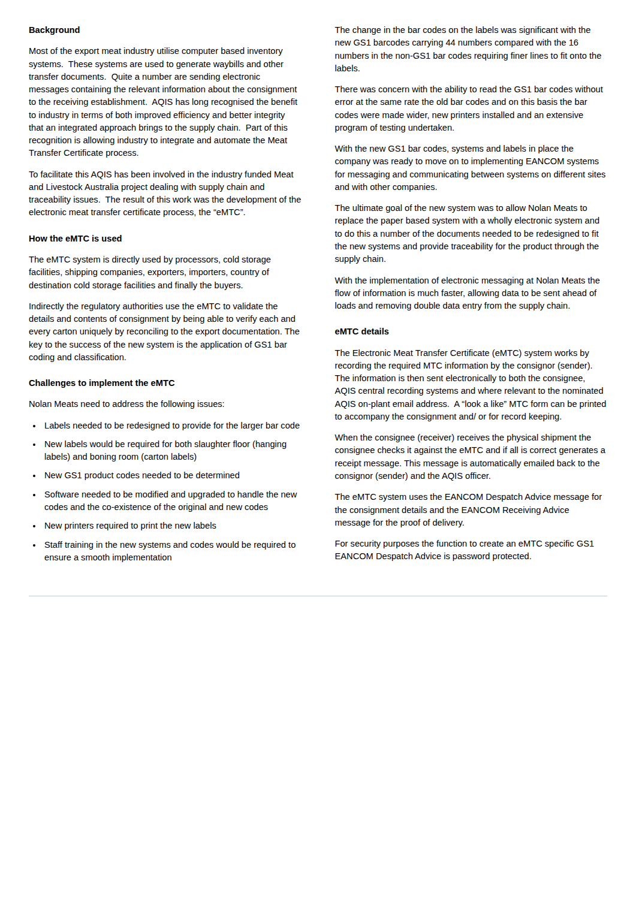Background
Most of the export meat industry utilise computer based inventory systems. These systems are used to generate waybills and other transfer documents. Quite a number are sending electronic messages containing the relevant information about the consignment to the receiving establishment. AQIS has long recognised the benefit to industry in terms of both improved efficiency and better integrity that an integrated approach brings to the supply chain. Part of this recognition is allowing industry to integrate and automate the Meat Transfer Certificate process.
To facilitate this AQIS has been involved in the industry funded Meat and Livestock Australia project dealing with supply chain and traceability issues. The result of this work was the development of the electronic meat transfer certificate process, the “eMTC”.
How the eMTC is used
The eMTC system is directly used by processors, cold storage facilities, shipping companies, exporters, importers, country of destination cold storage facilities and finally the buyers.
Indirectly the regulatory authorities use the eMTC to validate the details and contents of consignment by being able to verify each and every carton uniquely by reconciling to the export documentation. The key to the success of the new system is the application of GS1 bar coding and classification.
Challenges to implement the eMTC
Nolan Meats need to address the following issues:
Labels needed to be redesigned to provide for the larger bar code
New labels would be required for both slaughter floor (hanging labels) and boning room (carton labels)
New GS1 product codes needed to be determined
Software needed to be modified and upgraded to handle the new codes and the co-existence of the original and new codes
New printers required to print the new labels
Staff training in the new systems and codes would be required to ensure a smooth implementation
The change in the bar codes on the labels was significant with the new GS1 barcodes carrying 44 numbers compared with the 16 numbers in the non-GS1 bar codes requiring finer lines to fit onto the labels.
There was concern with the ability to read the GS1 bar codes without error at the same rate the old bar codes and on this basis the bar codes were made wider, new printers installed and an extensive program of testing undertaken.
With the new GS1 bar codes, systems and labels in place the company was ready to move on to implementing EANCOM systems for messaging and communicating between systems on different sites and with other companies.
The ultimate goal of the new system was to allow Nolan Meats to replace the paper based system with a wholly electronic system and to do this a number of the documents needed to be redesigned to fit the new systems and provide traceability for the product through the supply chain.
With the implementation of electronic messaging at Nolan Meats the flow of information is much faster, allowing data to be sent ahead of loads and removing double data entry from the supply chain.
eMTC details
The Electronic Meat Transfer Certificate (eMTC) system works by recording the required MTC information by the consignor (sender). The information is then sent electronically to both the consignee, AQIS central recording systems and where relevant to the nominated AQIS on-plant email address. A “look a like” MTC form can be printed to accompany the consignment and/ or for record keeping.
When the consignee (receiver) receives the physical shipment the consignee checks it against the eMTC and if all is correct generates a receipt message. This message is automatically emailed back to the consignor (sender) and the AQIS officer.
The eMTC system uses the EANCOM Despatch Advice message for the consignment details and the EANCOM Receiving Advice message for the proof of delivery.
For security purposes the function to create an eMTC specific GS1 EANCOM Despatch Advice is password protected.